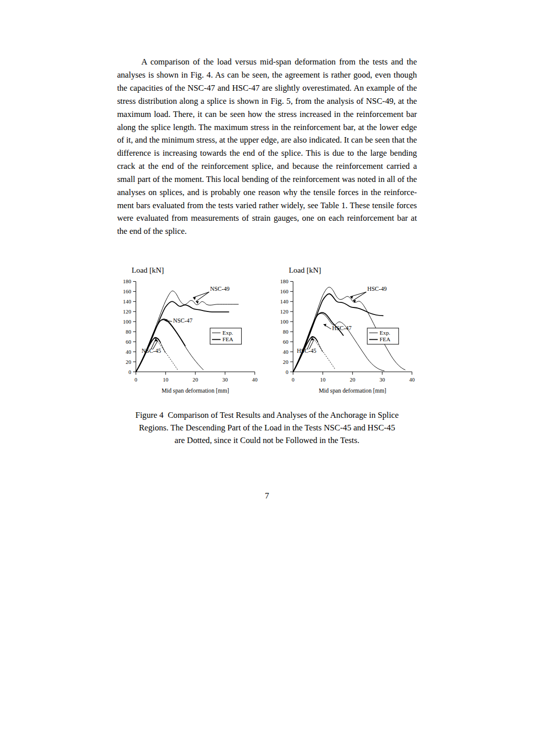A comparison of the load versus mid-span deformation from the tests and the analyses is shown in Fig. 4. As can be seen, the agreement is rather good, even though the capacities of the NSC-47 and HSC-47 are slightly overestimated. An example of the stress distribution along a splice is shown in Fig. 5, from the analysis of NSC-49, at the maximum load. There, it can be seen how the stress increased in the reinforcement bar along the splice length. The maximum stress in the reinforcement bar, at the lower edge of it, and the minimum stress, at the upper edge, are also indicated. It can be seen that the difference is increasing towards the end of the splice. This is due to the large bending crack at the end of the reinforcement splice, and because the reinforcement carried a small part of the moment. This local bending of the reinforcement was noted in all of the analyses on splices, and is probably one reason why the tensile forces in the reinforcement bars evaluated from the tests varied rather widely, see Table 1. These tensile forces were evaluated from measurements of strain gauges, one on each reinforcement bar at the end of the splice.
Load [kN]
0 20 40 60 80 100 120 140 160 180 0 10 20 30 40 NSC-49 NSC-47 NSC-45 Exp. FEA Mid span deformation [mm]
Load [kN]
0 20 40 60 80 100 120 140 160 180 0 10 20 30 40 HSC-49 HSC-47 HSC-45 Exp. FEA Mid span deformation [mm]
Figure 4 Comparison of Test Results and Analyses of the Anchorage in Splice Regions. The Descending Part of the Load in the Tests NSC-45 and HSC-45 are Dotted, since it Could not be Followed in the Tests.
7